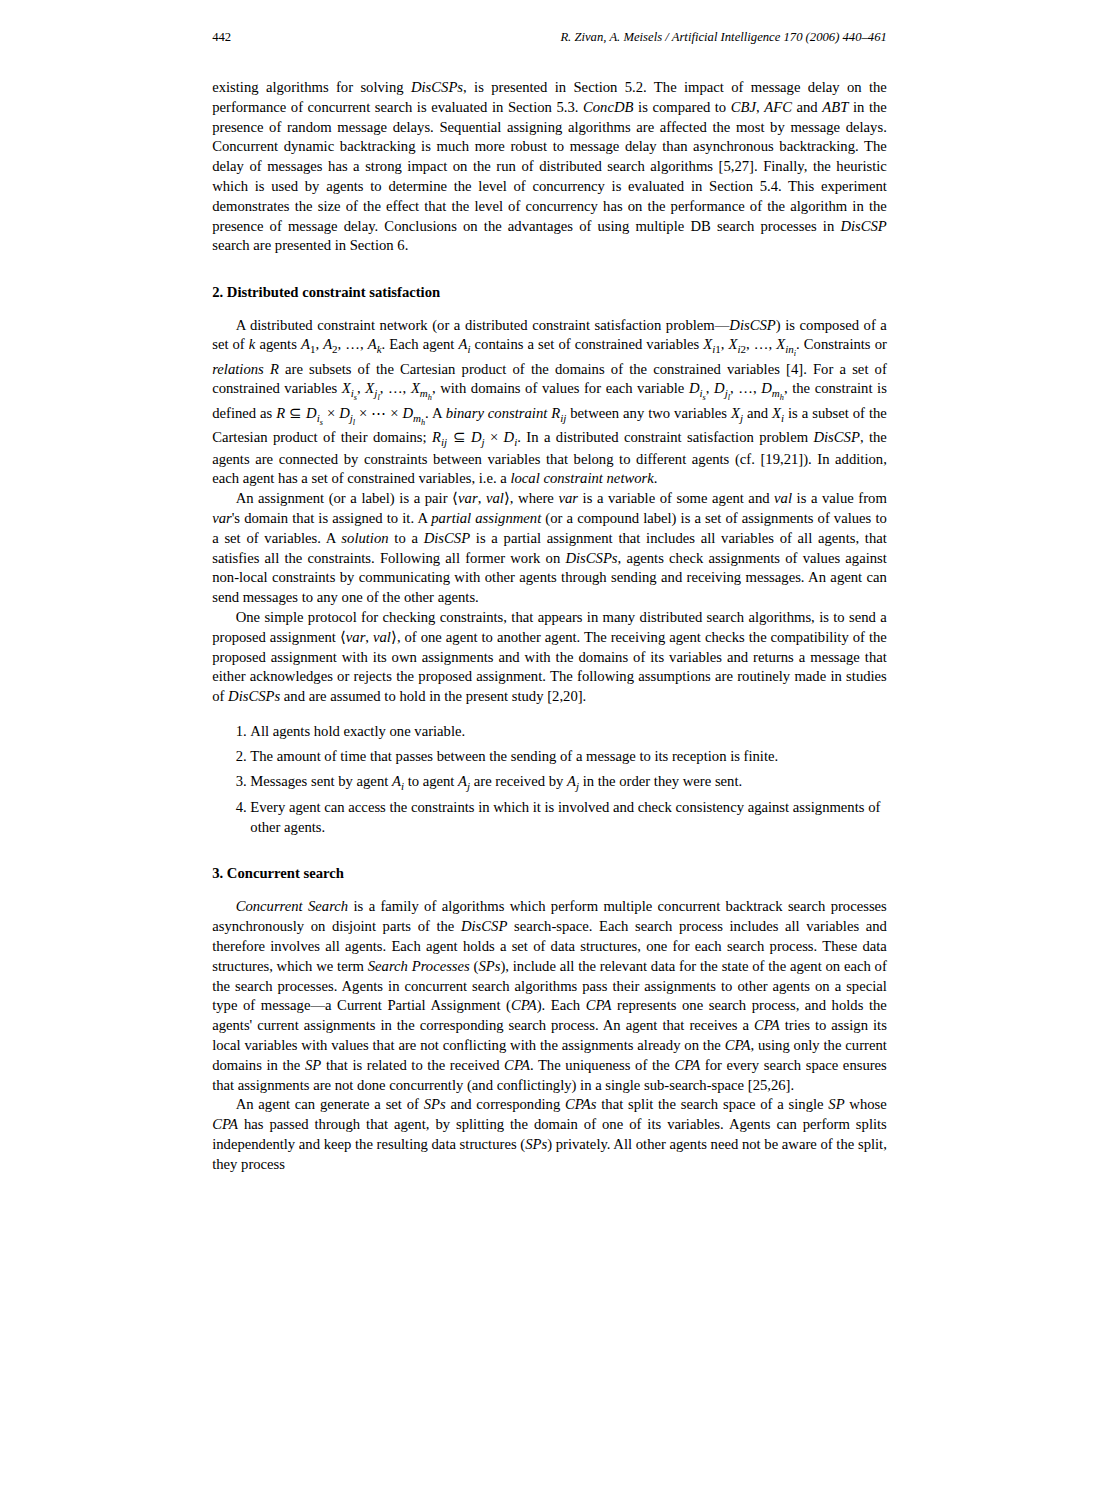442 R. Zivan, A. Meisels / Artificial Intelligence 170 (2006) 440–461
existing algorithms for solving DisCSPs, is presented in Section 5.2. The impact of message delay on the performance of concurrent search is evaluated in Section 5.3. ConcDB is compared to CBJ, AFC and ABT in the presence of random message delays. Sequential assigning algorithms are affected the most by message delays. Concurrent dynamic backtracking is much more robust to message delay than asynchronous backtracking. The delay of messages has a strong impact on the run of distributed search algorithms [5,27]. Finally, the heuristic which is used by agents to determine the level of concurrency is evaluated in Section 5.4. This experiment demonstrates the size of the effect that the level of concurrency has on the performance of the algorithm in the presence of message delay. Conclusions on the advantages of using multiple DB search processes in DisCSP search are presented in Section 6.
2. Distributed constraint satisfaction
A distributed constraint network (or a distributed constraint satisfaction problem—DisCSP) is composed of a set of k agents A1, A2, …, Ak. Each agent Ai contains a set of constrained variables Xi1, Xi2, …, Xini. Constraints or relations R are subsets of the Cartesian product of the domains of the constrained variables [4]. For a set of constrained variables Xis, Xjl, …, Xmh, with domains of values for each variable Dis, Djl, …, Dmh, the constraint is defined as R ⊆ Dis × Djl × ⋯ × Dmh. A binary constraint Rij between any two variables Xj and Xi is a subset of the Cartesian product of their domains; Rij ⊆ Dj × Di. In a distributed constraint satisfaction problem DisCSP, the agents are connected by constraints between variables that belong to different agents (cf. [19,21]). In addition, each agent has a set of constrained variables, i.e. a local constraint network.
An assignment (or a label) is a pair ⟨var, val⟩, where var is a variable of some agent and val is a value from var's domain that is assigned to it. A partial assignment (or a compound label) is a set of assignments of values to a set of variables. A solution to a DisCSP is a partial assignment that includes all variables of all agents, that satisfies all the constraints. Following all former work on DisCSPs, agents check assignments of values against non-local constraints by communicating with other agents through sending and receiving messages. An agent can send messages to any one of the other agents.
One simple protocol for checking constraints, that appears in many distributed search algorithms, is to send a proposed assignment ⟨var, val⟩, of one agent to another agent. The receiving agent checks the compatibility of the proposed assignment with its own assignments and with the domains of its variables and returns a message that either acknowledges or rejects the proposed assignment. The following assumptions are routinely made in studies of DisCSPs and are assumed to hold in the present study [2,20].
All agents hold exactly one variable.
The amount of time that passes between the sending of a message to its reception is finite.
Messages sent by agent Ai to agent Aj are received by Aj in the order they were sent.
Every agent can access the constraints in which it is involved and check consistency against assignments of other agents.
3. Concurrent search
Concurrent Search is a family of algorithms which perform multiple concurrent backtrack search processes asynchronously on disjoint parts of the DisCSP search-space. Each search process includes all variables and therefore involves all agents. Each agent holds a set of data structures, one for each search process. These data structures, which we term Search Processes (SPs), include all the relevant data for the state of the agent on each of the search processes. Agents in concurrent search algorithms pass their assignments to other agents on a special type of message—a Current Partial Assignment (CPA). Each CPA represents one search process, and holds the agents' current assignments in the corresponding search process. An agent that receives a CPA tries to assign its local variables with values that are not conflicting with the assignments already on the CPA, using only the current domains in the SP that is related to the received CPA. The uniqueness of the CPA for every search space ensures that assignments are not done concurrently (and conflictingly) in a single sub-search-space [25,26].
An agent can generate a set of SPs and corresponding CPAs that split the search space of a single SP whose CPA has passed through that agent, by splitting the domain of one of its variables. Agents can perform splits independently and keep the resulting data structures (SPs) privately. All other agents need not be aware of the split, they process